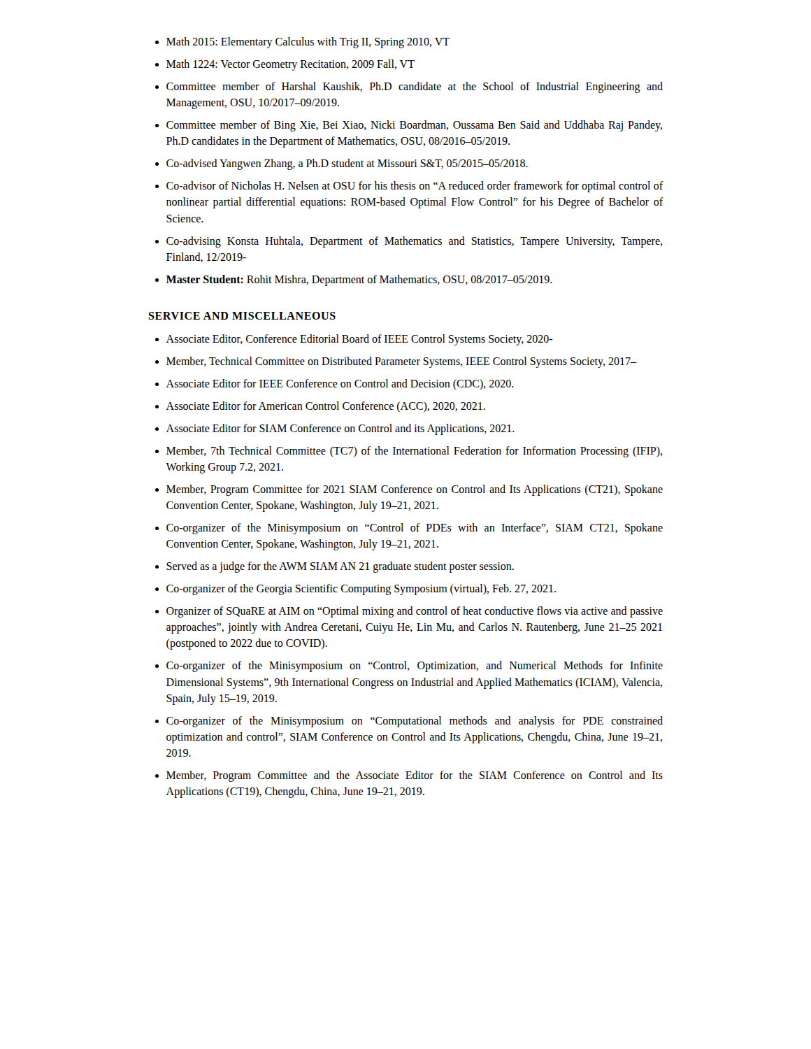Math 2015: Elementary Calculus with Trig II, Spring 2010, VT
Math 1224: Vector Geometry Recitation, 2009 Fall, VT
Committee member of Harshal Kaushik, Ph.D candidate at the School of Industrial Engineering and Management, OSU, 10/2017–09/2019.
Committee member of Bing Xie, Bei Xiao, Nicki Boardman, Oussama Ben Said and Uddhaba Raj Pandey, Ph.D candidates in the Department of Mathematics, OSU, 08/2016–05/2019.
Co-advised Yangwen Zhang, a Ph.D student at Missouri S&T, 05/2015–05/2018.
Co-advisor of Nicholas H. Nelsen at OSU for his thesis on “A reduced order framework for optimal control of nonlinear partial differential equations: ROM-based Optimal Flow Control” for his Degree of Bachelor of Science.
Co-advising Konsta Huhtala, Department of Mathematics and Statistics, Tampere University, Tampere, Finland, 12/2019-
Master Student: Rohit Mishra, Department of Mathematics, OSU, 08/2017–05/2019.
Service and Miscellaneous
Associate Editor, Conference Editorial Board of IEEE Control Systems Society, 2020-
Member, Technical Committee on Distributed Parameter Systems, IEEE Control Systems Society, 2017–
Associate Editor for IEEE Conference on Control and Decision (CDC), 2020.
Associate Editor for American Control Conference (ACC), 2020, 2021.
Associate Editor for SIAM Conference on Control and its Applications, 2021.
Member, 7th Technical Committee (TC7) of the International Federation for Information Processing (IFIP), Working Group 7.2, 2021.
Member, Program Committee for 2021 SIAM Conference on Control and Its Applications (CT21), Spokane Convention Center, Spokane, Washington, July 19–21, 2021.
Co-organizer of the Minisymposium on “Control of PDEs with an Interface”, SIAM CT21, Spokane Convention Center, Spokane, Washington, July 19–21, 2021.
Served as a judge for the AWM SIAM AN 21 graduate student poster session.
Co-organizer of the Georgia Scientific Computing Symposium (virtual), Feb. 27, 2021.
Organizer of SQuaRE at AIM on “Optimal mixing and control of heat conductive flows via active and passive approaches”, jointly with Andrea Ceretani, Cuiyu He, Lin Mu, and Carlos N. Rautenberg, June 21–25 2021 (postponed to 2022 due to COVID).
Co-organizer of the Minisymposium on “Control, Optimization, and Numerical Methods for Infinite Dimensional Systems”, 9th International Congress on Industrial and Applied Mathematics (ICIAM), Valencia, Spain, July 15–19, 2019.
Co-organizer of the Minisymposium on “Computational methods and analysis for PDE constrained optimization and control”, SIAM Conference on Control and Its Applications, Chengdu, China, June 19–21, 2019.
Member, Program Committee and the Associate Editor for the SIAM Conference on Control and Its Applications (CT19), Chengdu, China, June 19–21, 2019.